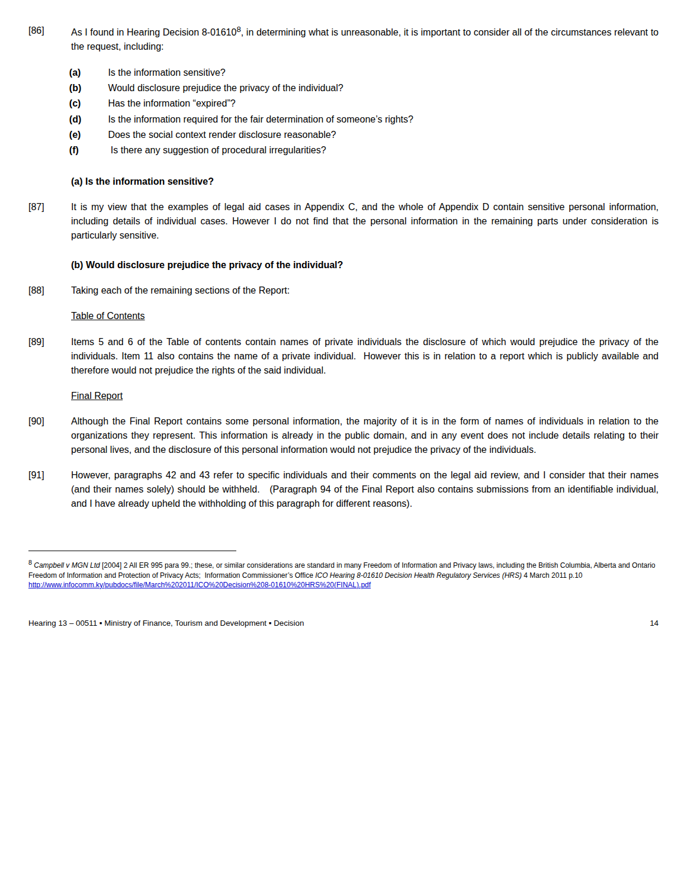[86]
As I found in Hearing Decision 8-016108, in determining what is unreasonable, it is important to consider all of the circumstances relevant to the request, including:
(a) Is the information sensitive?
(b) Would disclosure prejudice the privacy of the individual?
(c) Has the information “expired”?
(d) Is the information required for the fair determination of someone’s rights?
(e) Does the social context render disclosure reasonable?
(f) Is there any suggestion of procedural irregularities?
(a) Is the information sensitive?
[87]
It is my view that the examples of legal aid cases in Appendix C, and the whole of Appendix D contain sensitive personal information, including details of individual cases. However I do not find that the personal information in the remaining parts under consideration is particularly sensitive.
(b) Would disclosure prejudice the privacy of the individual?
[88]
Taking each of the remaining sections of the Report:
Table of Contents
[89]
Items 5 and 6 of the Table of contents contain names of private individuals the disclosure of which would prejudice the privacy of the individuals. Item 11 also contains the name of a private individual. However this is in relation to a report which is publicly available and therefore would not prejudice the rights of the said individual.
Final Report
[90]
Although the Final Report contains some personal information, the majority of it is in the form of names of individuals in relation to the organizations they represent. This information is already in the public domain, and in any event does not include details relating to their personal lives, and the disclosure of this personal information would not prejudice the privacy of the individuals.
[91]
However, paragraphs 42 and 43 refer to specific individuals and their comments on the legal aid review, and I consider that their names (and their names solely) should be withheld. (Paragraph 94 of the Final Report also contains submissions from an identifiable individual, and I have already upheld the withholding of this paragraph for different reasons).
8 Campbell v MGN Ltd [2004] 2 All ER 995 para 99.; these, or similar considerations are standard in many Freedom of Information and Privacy laws, including the British Columbia, Alberta and Ontario Freedom of Information and Protection of Privacy Acts; Information Commissioner’s Office ICO Hearing 8-01610 Decision Health Regulatory Services (HRS) 4 March 2011 p.10
http://www.infocomm.ky/pubdocs/file/March%202011/ICO%20Decision%208-01610%20HRS%20(FINAL).pdf
Hearing 13 – 00511 ▪ Ministry of Finance, Tourism and Development ▪ Decision 14